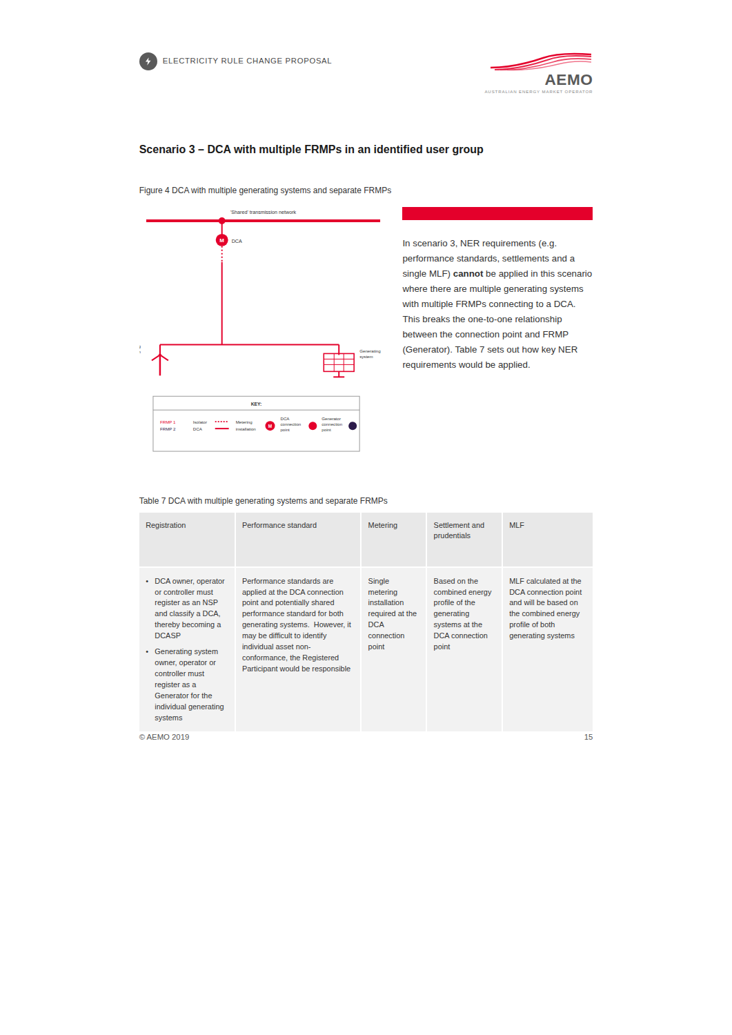ELECTRICITY RULE CHANGE PROPOSAL
AEMO
AUSTRALIAN ENERGY MARKET OPERATOR
Scenario 3 – DCA with multiple FRMPs in an identified user group
Figure 4 DCA with multiple generating systems and separate FRMPs
'Shared' transmission network M DCA Generating system Generating system KEY: FRMP 1 FRMP 2 Isolator DCA Metering installation M DCA connection point Generator connection point
In scenario 3, NER requirements (e.g. performance standards, settlements and a single MLF) cannot be applied in this scenario where there are multiple generating systems with multiple FRMPs connecting to a DCA. This breaks the one-to-one relationship between the connection point and FRMP (Generator). Table 7 sets out how key NER requirements would be applied.
Table 7 DCA with multiple generating systems and separate FRMPs
| Registration | Performance standard | Metering | Settlement and prudentials | MLF |
| --- | --- | --- | --- | --- |
| DCA owner, operator or controller must register as an NSP and classify a DCA, thereby becoming a DCASP Generating system owner, operator or controller must register as a Generator for the individual generating systems | Performance standards are applied at the DCA connection point and potentially shared performance standard for both generating systems. However, it may be difficult to identify individual asset non-conformance, the Registered Participant would be responsible | Single metering installation required at the DCA connection point | Based on the combined energy profile of the generating systems at the DCA connection point | MLF calculated at the DCA connection point and will be based on the combined energy profile of both generating systems |
© AEMO 2019 15